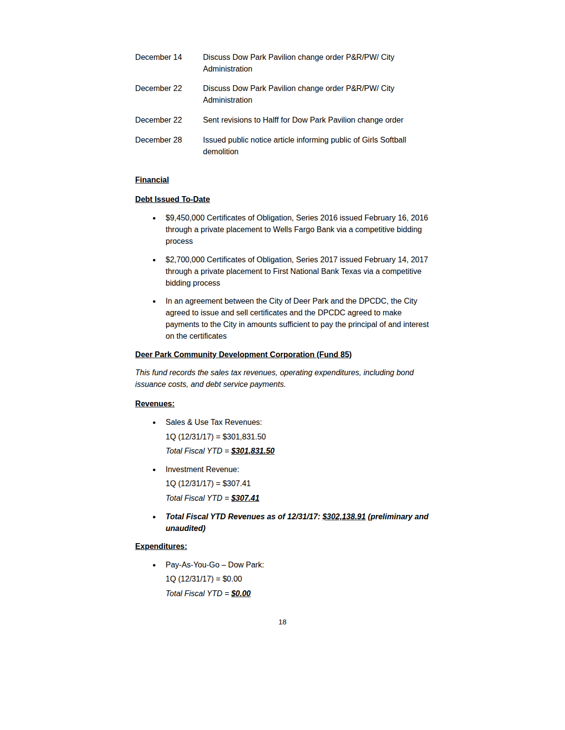December 14 Discuss Dow Park Pavilion change order P&R/PW/ City Administration
December 22 Discuss Dow Park Pavilion change order P&R/PW/ City Administration
December 22 Sent revisions to Halff for Dow Park Pavilion change order
December 28 Issued public notice article informing public of Girls Softball demolition
Financial
Debt Issued To-Date
$9,450,000 Certificates of Obligation, Series 2016 issued February 16, 2016 through a private placement to Wells Fargo Bank via a competitive bidding process
$2,700,000 Certificates of Obligation, Series 2017 issued February 14, 2017 through a private placement to First National Bank Texas via a competitive bidding process
In an agreement between the City of Deer Park and the DPCDC, the City agreed to issue and sell certificates and the DPCDC agreed to make payments to the City in amounts sufficient to pay the principal of and interest on the certificates
Deer Park Community Development Corporation (Fund 85)
This fund records the sales tax revenues, operating expenditures, including bond issuance costs, and debt service payments.
Revenues:
Sales & Use Tax Revenues:
1Q (12/31/17) = $301,831.50
Total Fiscal YTD = $301,831.50
Investment Revenue:
1Q (12/31/17) = $307.41
Total Fiscal YTD = $307.41
Total Fiscal YTD Revenues as of 12/31/17: $302,138.91 (preliminary and unaudited)
Expenditures:
Pay-As-You-Go – Dow Park:
1Q (12/31/17) = $0.00
Total Fiscal YTD = $0.00
18